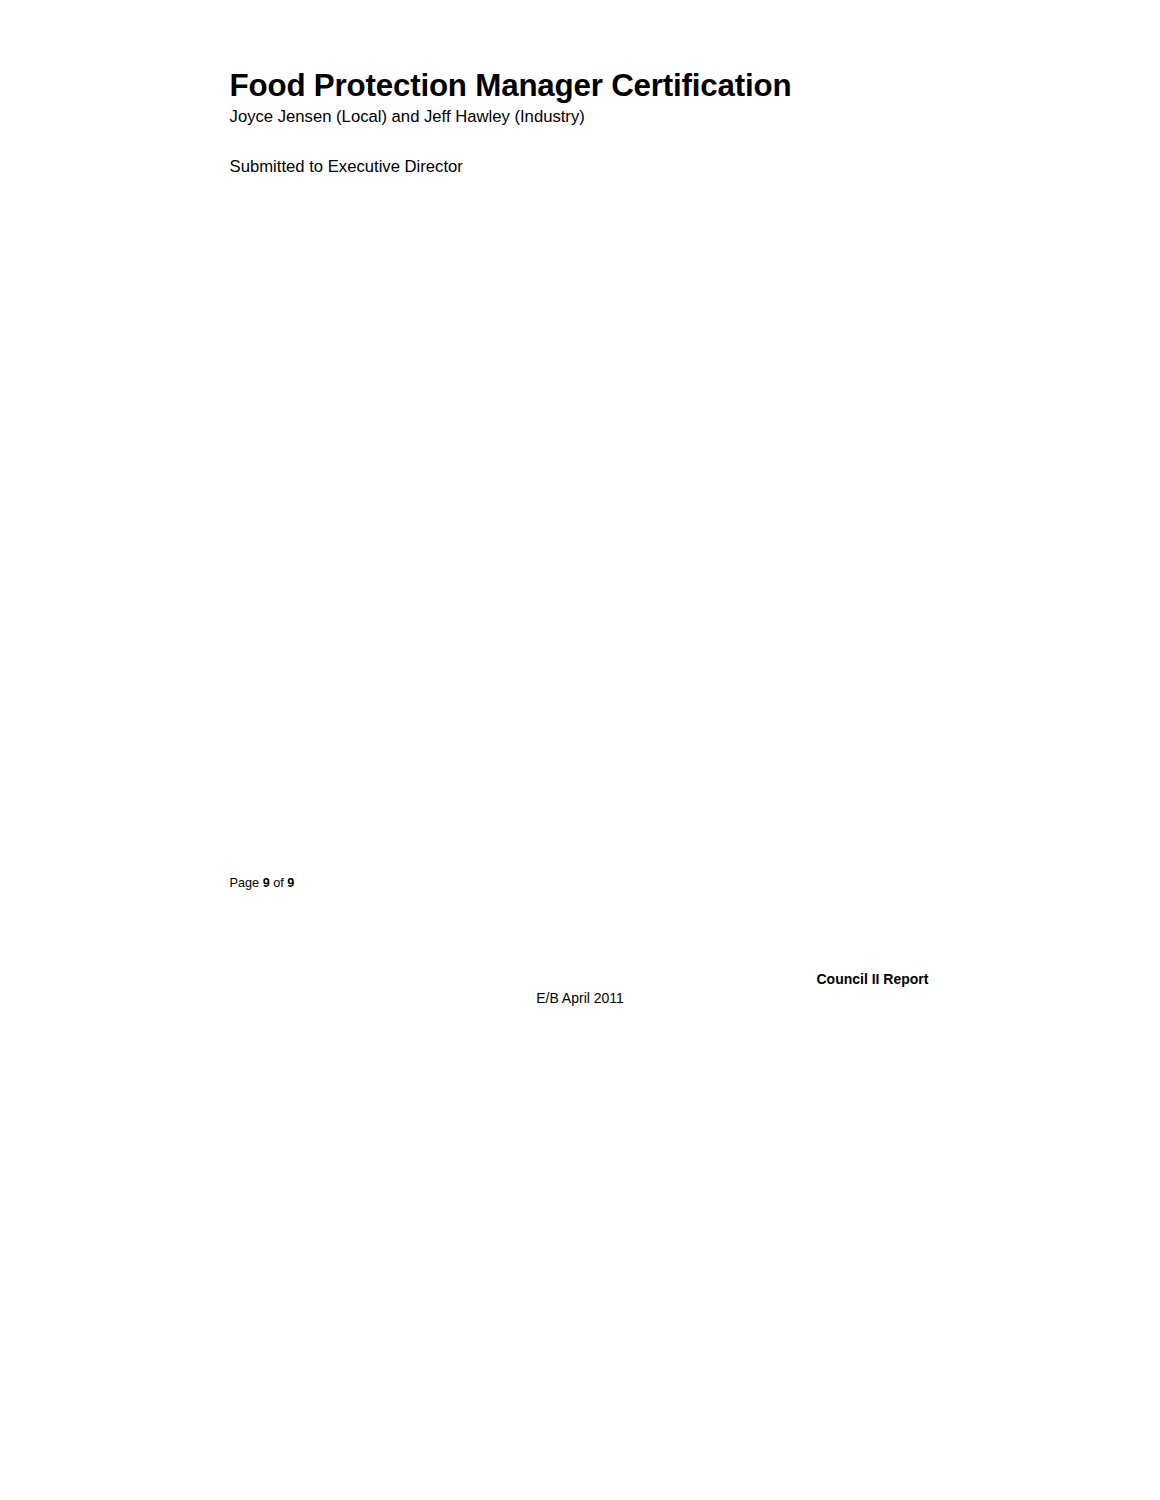Food Protection Manager Certification
Joyce Jensen (Local) and Jeff Hawley (Industry)
Submitted to Executive Director
Page 9 of 9
E/B April 2011
Council II Report